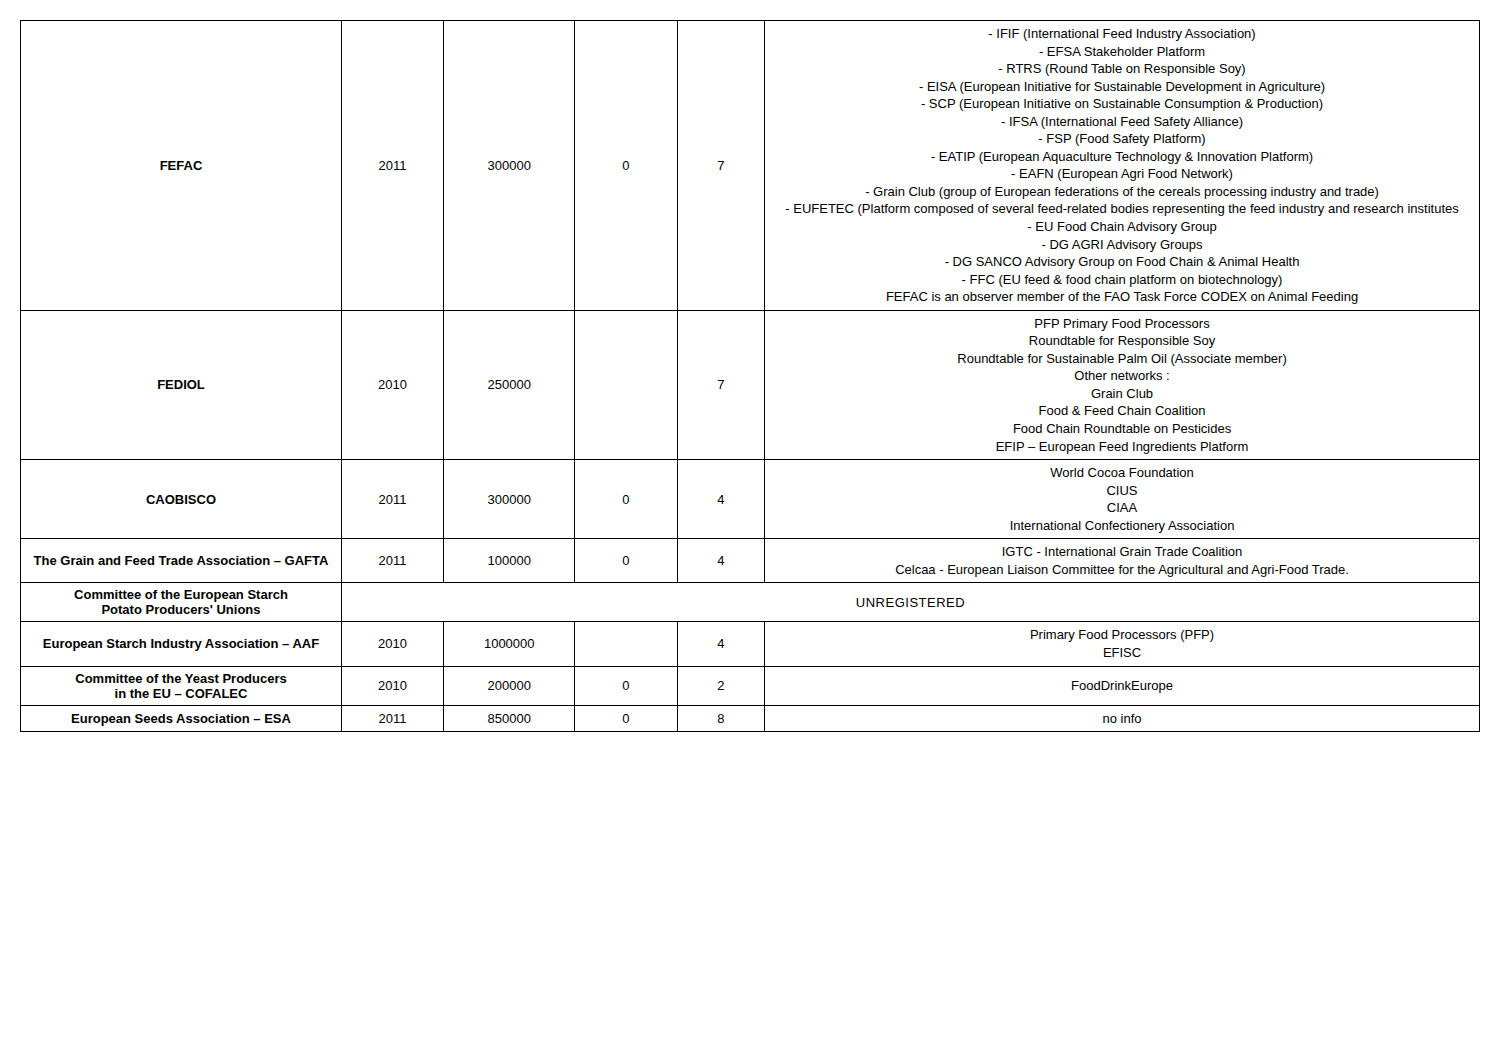| FEFAC | 2011 | 300000 | 0 | 7 | - IFIF (International Feed Industry Association) - EFSA Stakeholder Platform - RTRS (Round Table on Responsible Soy) - EISA (European Initiative for Sustainable Development in Agriculture) - SCP (European Initiative on Sustainable Consumption & Production) - IFSA (International Feed Safety Alliance) - FSP (Food Safety Platform) - EATIP (European Aquaculture Technology & Innovation Platform) - EAFN (European Agri Food Network) - Grain Club (group of European federations of the cereals processing industry and trade) - EUFETEC (Platform composed of several feed-related bodies representing the feed industry and research institutes - EU Food Chain Advisory Group - DG AGRI Advisory Groups - DG SANCO Advisory Group on Food Chain & Animal Health - FFC (EU feed & food chain platform on biotechnology) FEFAC is an observer member of the FAO Task Force CODEX on Animal Feeding |
| FEDIOL | 2010 | 250000 | | 7 | PFP Primary Food Processors Roundtable for Responsible Soy Roundtable for Sustainable Palm Oil (Associate member) Other networks : Grain Club Food & Feed Chain Coalition Food Chain Roundtable on Pesticides EFIP – European Feed Ingredients Platform |
| CAOBISCO | 2011 | 300000 | 0 | 4 | World Cocoa Foundation CIUS CIAA International Confectionery Association |
| The Grain and Feed Trade Association – GAFTA | 2011 | 100000 | 0 | 4 | IGTC - International Grain Trade Coalition Celcaa - European Liaison Committee for the Agricultural and Agri-Food Trade. |
| Committee of the European Starch Potato Producers' Unions | UNREGISTERED |
| European Starch Industry Association – AAF | 2010 | 1000000 | | 4 | Primary Food Processors (PFP) EFISC |
| Committee of the Yeast Producers in the EU – COFALEC | 2010 | 200000 | 0 | 2 | FoodDrinkEurope |
| European Seeds Association – ESA | 2011 | 850000 | 0 | 8 | no info |